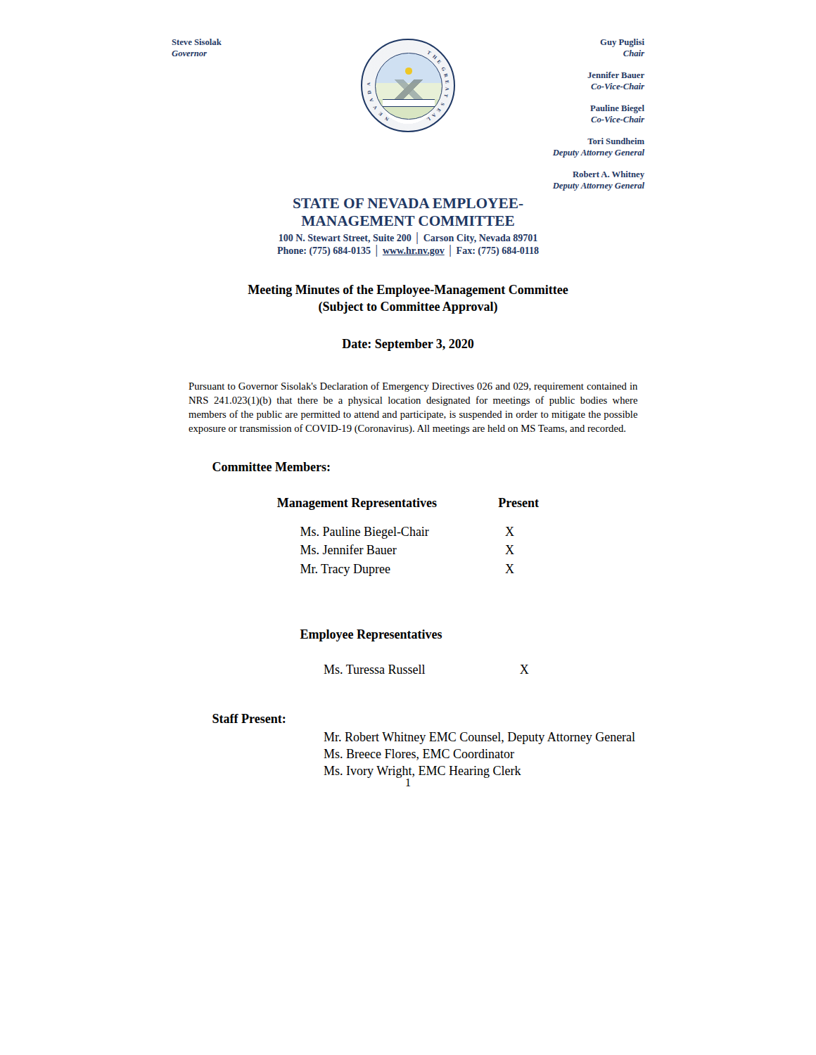Steve Sisolak
Governor
T H E G R E A T S E A L N E V A D A
Guy Puglisi
Chair
Jennifer Bauer
Co-Vice-Chair
Pauline Biegel
Co-Vice-Chair
Tori Sundheim
Deputy Attorney General
Robert A. Whitney
Deputy Attorney General
STATE OF NEVADA EMPLOYEE-
MANAGEMENT COMMITTEE
100 N. Stewart Street, Suite 200 │ Carson City, Nevada 89701
Phone: (775) 684-0135 │ www.hr.nv.gov │ Fax: (775) 684-0118
Meeting Minutes of the Employee-Management Committee
(Subject to Committee Approval)
Date: September 3, 2020
Pursuant to Governor Sisolak's Declaration of Emergency Directives 026 and 029, requirement contained in NRS 241.023(1)(b) that there be a physical location designated for meetings of public bodies where members of the public are permitted to attend and participate, is suspended in order to mitigate the possible exposure or transmission of COVID-19 (Coronavirus). All meetings are held on MS Teams, and recorded.
Committee Members:
| Management Representatives | Present |
| --- | --- |
| Ms. Pauline Biegel-Chair | X |
| Ms. Jennifer Bauer | X |
| Mr. Tracy Dupree | X |
Employee Representatives
Ms. Turessa Russell X
Staff Present:
Mr. Robert Whitney EMC Counsel, Deputy Attorney General
Ms. Breece Flores, EMC Coordinator
Ms. Ivory Wright, EMC Hearing Clerk
1